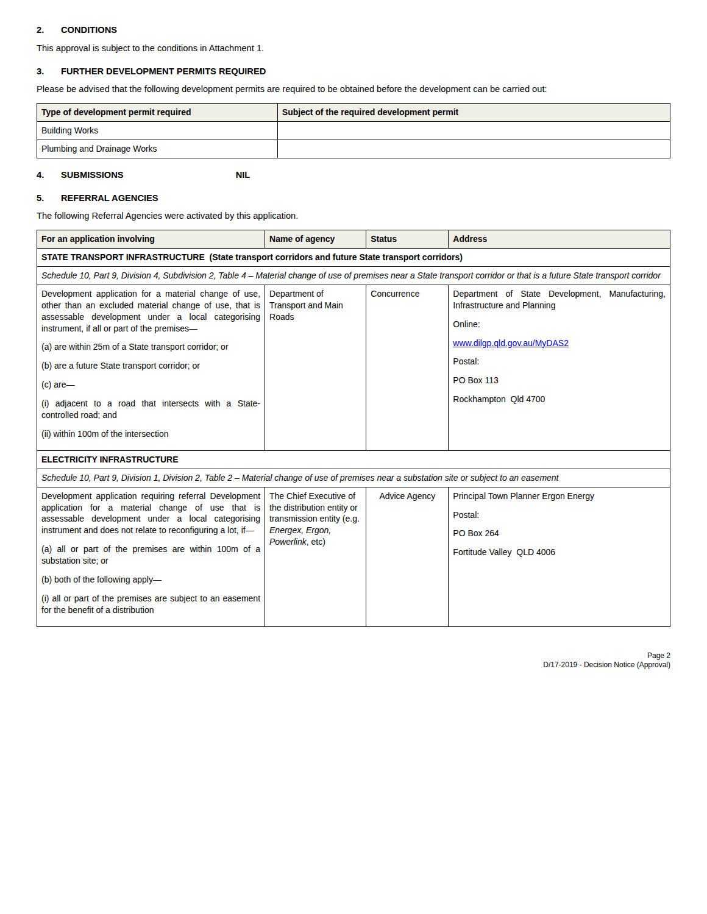2. CONDITIONS
This approval is subject to the conditions in Attachment 1.
3. FURTHER DEVELOPMENT PERMITS REQUIRED
Please be advised that the following development permits are required to be obtained before the development can be carried out:
| Type of development permit required | Subject of the required development permit |
| --- | --- |
| Building Works | |
| Plumbing and Drainage Works | |
4. SUBMISSIONS NIL
5. REFERRAL AGENCIES
The following Referral Agencies were activated by this application.
| For an application involving | Name of agency | Status | Address |
| --- | --- | --- | --- |
| STATE TRANSPORT INFRASTRUCTURE (State transport corridors and future State transport corridors) |
| Schedule 10, Part 9, Division 4, Subdivision 2, Table 4 – Material change of use of premises near a State transport corridor or that is a future State transport corridor |
| Development application for a material change of use, other than an excluded material change of use, that is assessable development under a local categorising instrument, if all or part of the premises— (a) are within 25m of a State transport corridor; or (b) are a future State transport corridor; or (c) are— (i) adjacent to a road that intersects with a State-controlled road; and (ii) within 100m of the intersection | Department of Transport and Main Roads | Concurrence | Department of State Development, Manufacturing, Infrastructure and Planning Online: www.dilgp.qld.gov.au/MyDAS2 Postal: PO Box 113 Rockhampton Qld 4700 |
| ELECTRICITY INFRASTRUCTURE |
| Schedule 10, Part 9, Division 1, Division 2, Table 2 – Material change of use of premises near a substation site or subject to an easement |
| Development application requiring referral Development application for a material change of use that is assessable development under a local categorising instrument and does not relate to reconfiguring a lot, if— (a) all or part of the premises are within 100m of a substation site; or (b) both of the following apply— (i) all or part of the premises are subject to an easement for the benefit of a distribution | The Chief Executive of the distribution entity or transmission entity (e.g. Energex, Ergon, Powerlink , etc) | Advice Agency | Principal Town Planner Ergon Energy Postal: PO Box 264 Fortitude Valley QLD 4006 |
Page 2
D/17-2019 - Decision Notice (Approval)